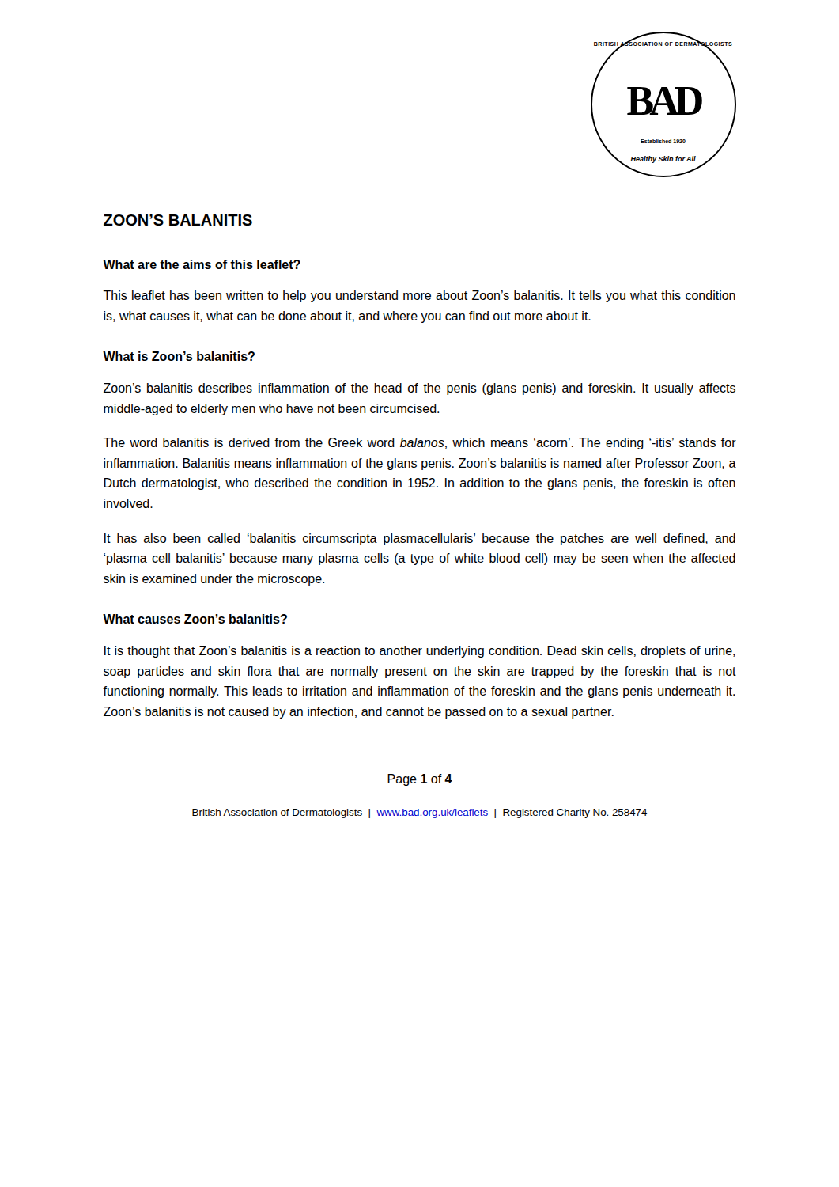BRITISH ASSOCIATION OF DERMATOLOGISTS
BAD
Established 1920
Healthy Skin for All
ZOON’S BALANITIS
What are the aims of this leaflet?
This leaflet has been written to help you understand more about Zoon’s balanitis. It tells you what this condition is, what causes it, what can be done about it, and where you can find out more about it.
What is Zoon’s balanitis?
Zoon’s balanitis describes inflammation of the head of the penis (glans penis) and foreskin. It usually affects middle-aged to elderly men who have not been circumcised.
The word balanitis is derived from the Greek word balanos, which means ‘acorn’. The ending ‘-itis’ stands for inflammation. Balanitis means inflammation of the glans penis. Zoon’s balanitis is named after Professor Zoon, a Dutch dermatologist, who described the condition in 1952. In addition to the glans penis, the foreskin is often involved.
It has also been called ‘balanitis circumscripta plasmacellularis’ because the patches are well defined, and ‘plasma cell balanitis’ because many plasma cells (a type of white blood cell) may be seen when the affected skin is examined under the microscope.
What causes Zoon’s balanitis?
It is thought that Zoon’s balanitis is a reaction to another underlying condition. Dead skin cells, droplets of urine, soap particles and skin flora that are normally present on the skin are trapped by the foreskin that is not functioning normally. This leads to irritation and inflammation of the foreskin and the glans penis underneath it. Zoon’s balanitis is not caused by an infection, and cannot be passed on to a sexual partner.
Page 1 of 4
British Association of Dermatologists | www.bad.org.uk/leaflets | Registered Charity No. 258474